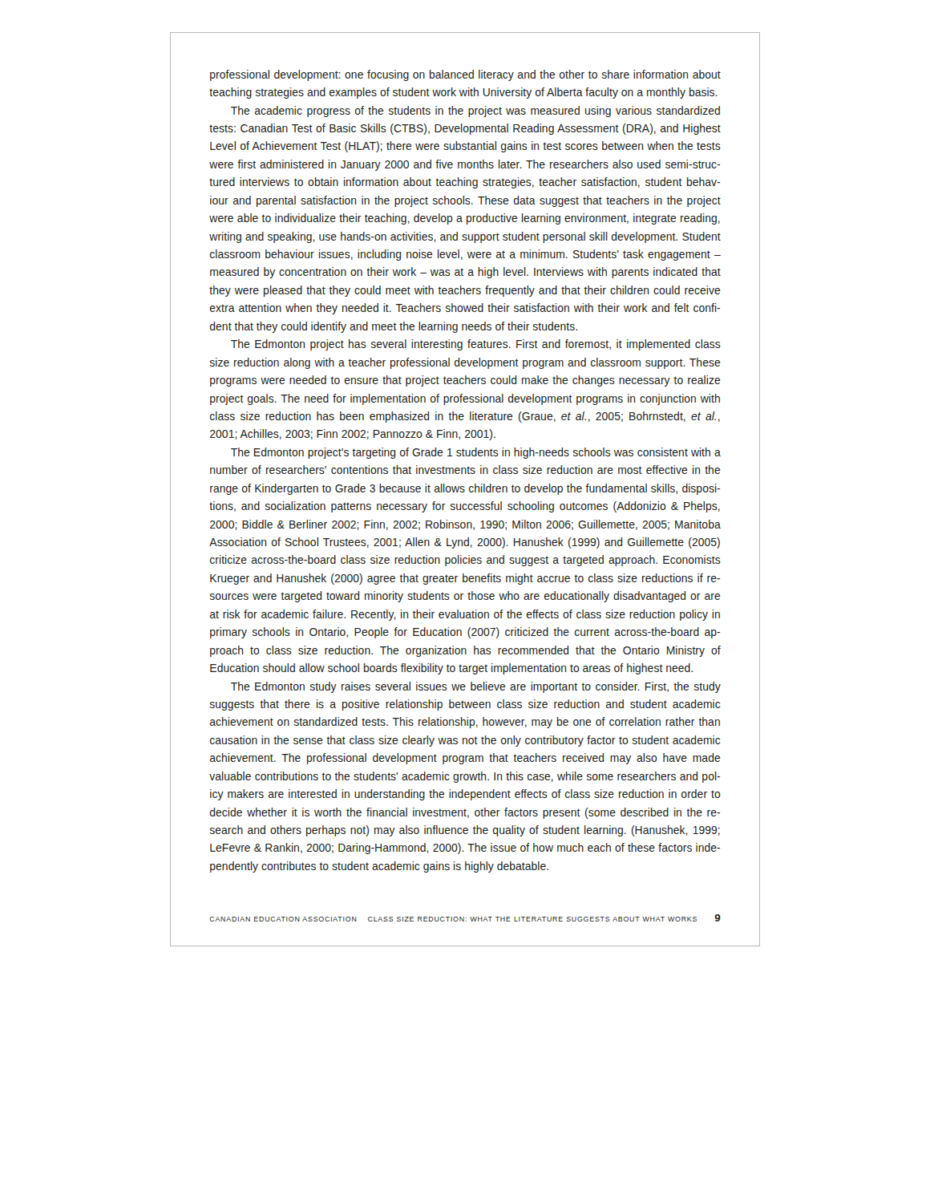professional development: one focusing on balanced literacy and the other to share information about teaching strategies and examples of student work with University of Alberta faculty on a monthly basis.
The academic progress of the students in the project was measured using various standardized tests: Canadian Test of Basic Skills (CTBS), Developmental Reading Assessment (DRA), and Highest Level of Achievement Test (HLAT); there were substantial gains in test scores between when the tests were first administered in January 2000 and five months later. The researchers also used semi-structured interviews to obtain information about teaching strategies, teacher satisfaction, student behaviour and parental satisfaction in the project schools. These data suggest that teachers in the project were able to individualize their teaching, develop a productive learning environment, integrate reading, writing and speaking, use hands-on activities, and support student personal skill development. Student classroom behaviour issues, including noise level, were at a minimum. Students' task engagement – measured by concentration on their work – was at a high level. Interviews with parents indicated that they were pleased that they could meet with teachers frequently and that their children could receive extra attention when they needed it. Teachers showed their satisfaction with their work and felt confident that they could identify and meet the learning needs of their students.
The Edmonton project has several interesting features. First and foremost, it implemented class size reduction along with a teacher professional development program and classroom support. These programs were needed to ensure that project teachers could make the changes necessary to realize project goals. The need for implementation of professional development programs in conjunction with class size reduction has been emphasized in the literature (Graue, et al., 2005; Bohrnstedt, et al., 2001; Achilles, 2003; Finn 2002; Pannozzo & Finn, 2001).
The Edmonton project's targeting of Grade 1 students in high-needs schools was consistent with a number of researchers' contentions that investments in class size reduction are most effective in the range of Kindergarten to Grade 3 because it allows children to develop the fundamental skills, dispositions, and socialization patterns necessary for successful schooling outcomes (Addonizio & Phelps, 2000; Biddle & Berliner 2002; Finn, 2002; Robinson, 1990; Milton 2006; Guillemette, 2005; Manitoba Association of School Trustees, 2001; Allen & Lynd, 2000). Hanushek (1999) and Guillemette (2005) criticize across-the-board class size reduction policies and suggest a targeted approach. Economists Krueger and Hanushek (2000) agree that greater benefits might accrue to class size reductions if resources were targeted toward minority students or those who are educationally disadvantaged or are at risk for academic failure. Recently, in their evaluation of the effects of class size reduction policy in primary schools in Ontario, People for Education (2007) criticized the current across-the-board approach to class size reduction. The organization has recommended that the Ontario Ministry of Education should allow school boards flexibility to target implementation to areas of highest need.
The Edmonton study raises several issues we believe are important to consider. First, the study suggests that there is a positive relationship between class size reduction and student academic achievement on standardized tests. This relationship, however, may be one of correlation rather than causation in the sense that class size clearly was not the only contributory factor to student academic achievement. The professional development program that teachers received may also have made valuable contributions to the students' academic growth. In this case, while some researchers and policy makers are interested in understanding the independent effects of class size reduction in order to decide whether it is worth the financial investment, other factors present (some described in the research and others perhaps not) may also influence the quality of student learning. (Hanushek, 1999; LeFevre & Rankin, 2000; Daring-Hammond, 2000). The issue of how much each of these factors independently contributes to student academic gains is highly debatable.
Canadian Education Association
Class Size Reduction: What the Literature Suggests About What Works 9